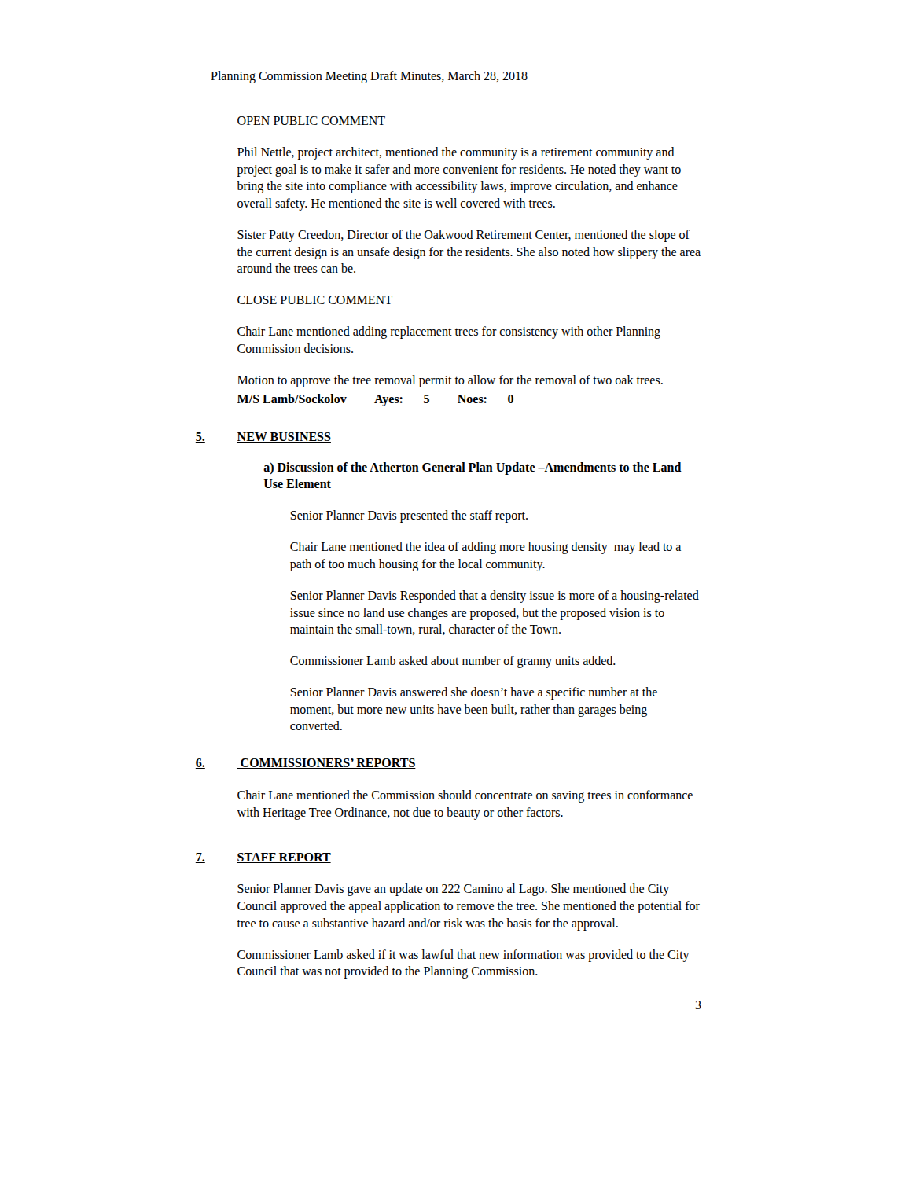Planning Commission Meeting Draft Minutes, March 28, 2018
OPEN PUBLIC COMMENT
Phil Nettle, project architect, mentioned the community is a retirement community and project goal is to make it safer and more convenient for residents. He noted they want to bring the site into compliance with accessibility laws, improve circulation, and enhance overall safety. He mentioned the site is well covered with trees.
Sister Patty Creedon, Director of the Oakwood Retirement Center, mentioned the slope of the current design is an unsafe design for the residents. She also noted how slippery the area around the trees can be.
CLOSE PUBLIC COMMENT
Chair Lane mentioned adding replacement trees for consistency with other Planning Commission decisions.
Motion to approve the tree removal permit to allow for the removal of two oak trees.
M/S Lamb/Sockolov Ayes: 5 Noes: 0
5. NEW BUSINESS
a) Discussion of the Atherton General Plan Update –Amendments to the Land Use Element
Senior Planner Davis presented the staff report.
Chair Lane mentioned the idea of adding more housing density may lead to a path of too much housing for the local community.
Senior Planner Davis Responded that a density issue is more of a housing-related issue since no land use changes are proposed, but the proposed vision is to maintain the small-town, rural, character of the Town.
Commissioner Lamb asked about number of granny units added.
Senior Planner Davis answered she doesn’t have a specific number at the moment, but more new units have been built, rather than garages being converted.
6. COMMISSIONERS’ REPORTS
Chair Lane mentioned the Commission should concentrate on saving trees in conformance with Heritage Tree Ordinance, not due to beauty or other factors.
7. STAFF REPORT
Senior Planner Davis gave an update on 222 Camino al Lago. She mentioned the City Council approved the appeal application to remove the tree. She mentioned the potential for tree to cause a substantive hazard and/or risk was the basis for the approval.
Commissioner Lamb asked if it was lawful that new information was provided to the City Council that was not provided to the Planning Commission.
3